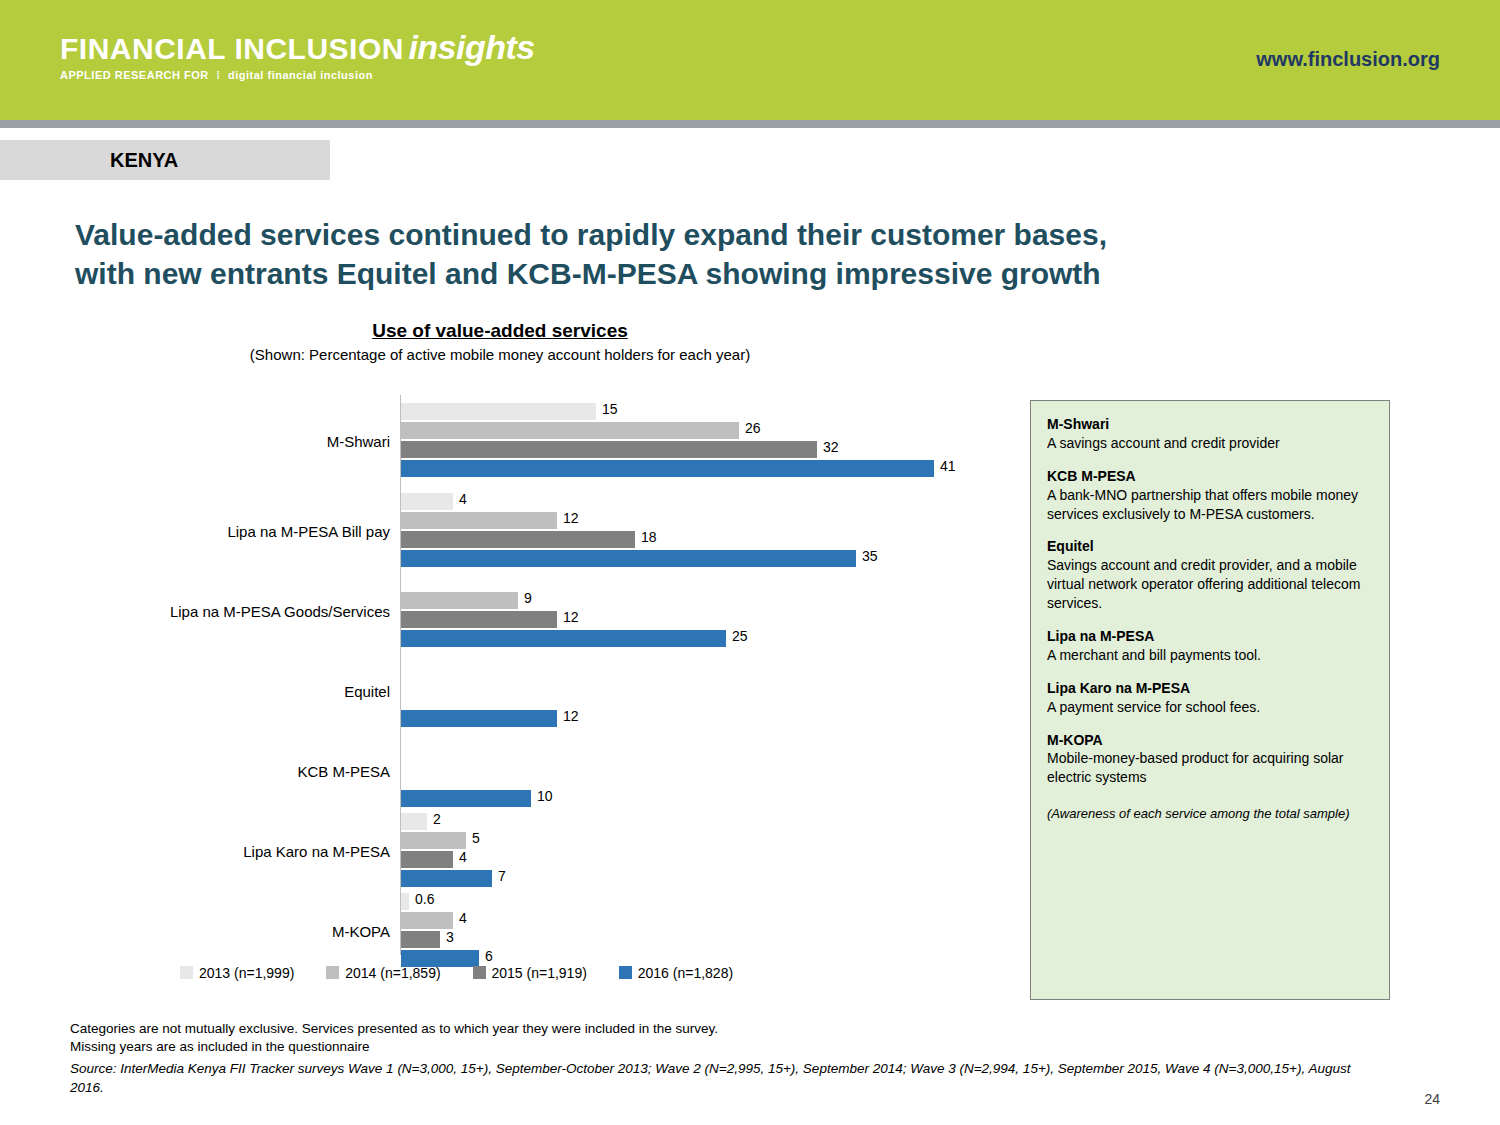FINANCIAL INCLUSION insights
APPLIED RESEARCH FOR ⁞ digital financial inclusion
www.finclusion.org
KENYA
Value-added services continued to rapidly expand their customer bases,
with new entrants Equitel and KCB-M-PESA showing impressive growth
Use of value-added services
(Shown: Percentage of active mobile money account holders for each year)
M-Shwari
15
26
32
41
Lipa na M-PESA Bill pay
4
12
18
35
Lipa na M-PESA Goods/Services
9
12
25
Equitel
12
KCB M-PESA
10
Lipa Karo na M-PESA
2
5
4
7
M-KOPA
0.6
4
3
6
2013 (n=1,999) 2014 (n=1,859) 2015 (n=1,919) 2016 (n=1,828)
M-Shwari
A savings account and credit provider
KCB M-PESA
A bank-MNO partnership that offers mobile money services exclusively to M-PESA customers.
Equitel
Savings account and credit provider, and a mobile virtual network operator offering additional telecom services.
Lipa na M-PESA
A merchant and bill payments tool.
Lipa Karo na M-PESA
A payment service for school fees.
M-KOPA
Mobile-money-based product for acquiring solar electric systems
(Awareness of each service among the total sample)
Categories are not mutually exclusive. Services presented as to which year they were included in the survey.
Missing years are as included in the questionnaire
Source: InterMedia Kenya FII Tracker surveys Wave 1 (N=3,000, 15+), September-October 2013; Wave 2 (N=2,995, 15+), September 2014; Wave 3 (N=2,994, 15+), September 2015, Wave 4 (N=3,000,15+), August 2016.
24